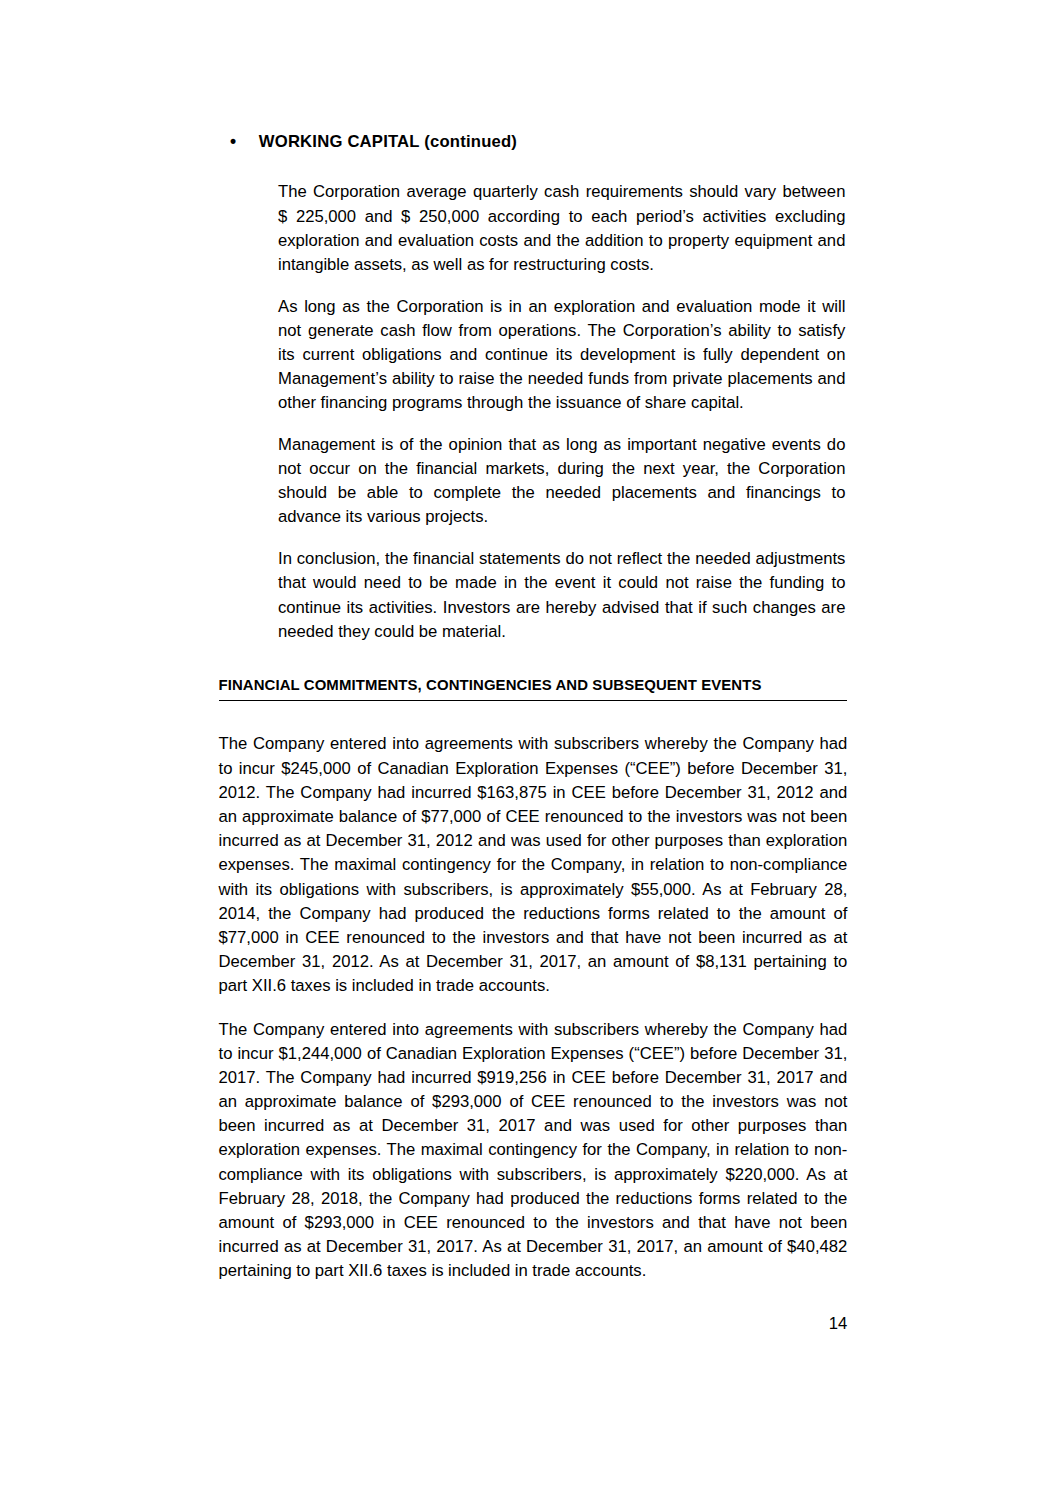WORKING CAPITAL (continued)
The Corporation average quarterly cash requirements should vary between $ 225,000 and $ 250,000 according to each period’s activities excluding exploration and evaluation costs and the addition to property equipment and intangible assets, as well as for restructuring costs.
As long as the Corporation is in an exploration and evaluation mode it will not generate cash flow from operations. The Corporation’s ability to satisfy its current obligations and continue its development is fully dependent on Management’s ability to raise the needed funds from private placements and other financing programs through the issuance of share capital.
Management is of the opinion that as long as important negative events do not occur on the financial markets, during the next year, the Corporation should be able to complete the needed placements and financings to advance its various projects.
In conclusion, the financial statements do not reflect the needed adjustments that would need to be made in the event it could not raise the funding to continue its activities. Investors are hereby advised that if such changes are needed they could be material.
FINANCIAL COMMITMENTS, CONTINGENCIES AND SUBSEQUENT EVENTS
The Company entered into agreements with subscribers whereby the Company had to incur $245,000 of Canadian Exploration Expenses (“CEE”) before December 31, 2012. The Company had incurred $163,875 in CEE before December 31, 2012 and an approximate balance of $77,000 of CEE renounced to the investors was not been incurred as at December 31, 2012 and was used for other purposes than exploration expenses. The maximal contingency for the Company, in relation to non-compliance with its obligations with subscribers, is approximately $55,000. As at February 28, 2014, the Company had produced the reductions forms related to the amount of $77,000 in CEE renounced to the investors and that have not been incurred as at December 31, 2012. As at December 31, 2017, an amount of $8,131 pertaining to part XII.6 taxes is included in trade accounts.
The Company entered into agreements with subscribers whereby the Company had to incur $1,244,000 of Canadian Exploration Expenses (“CEE”) before December 31, 2017. The Company had incurred $919,256 in CEE before December 31, 2017 and an approximate balance of $293,000 of CEE renounced to the investors was not been incurred as at December 31, 2017 and was used for other purposes than exploration expenses. The maximal contingency for the Company, in relation to non-compliance with its obligations with subscribers, is approximately $220,000. As at February 28, 2018, the Company had produced the reductions forms related to the amount of $293,000 in CEE renounced to the investors and that have not been incurred as at December 31, 2017. As at December 31, 2017, an amount of $40,482 pertaining to part XII.6 taxes is included in trade accounts.
14